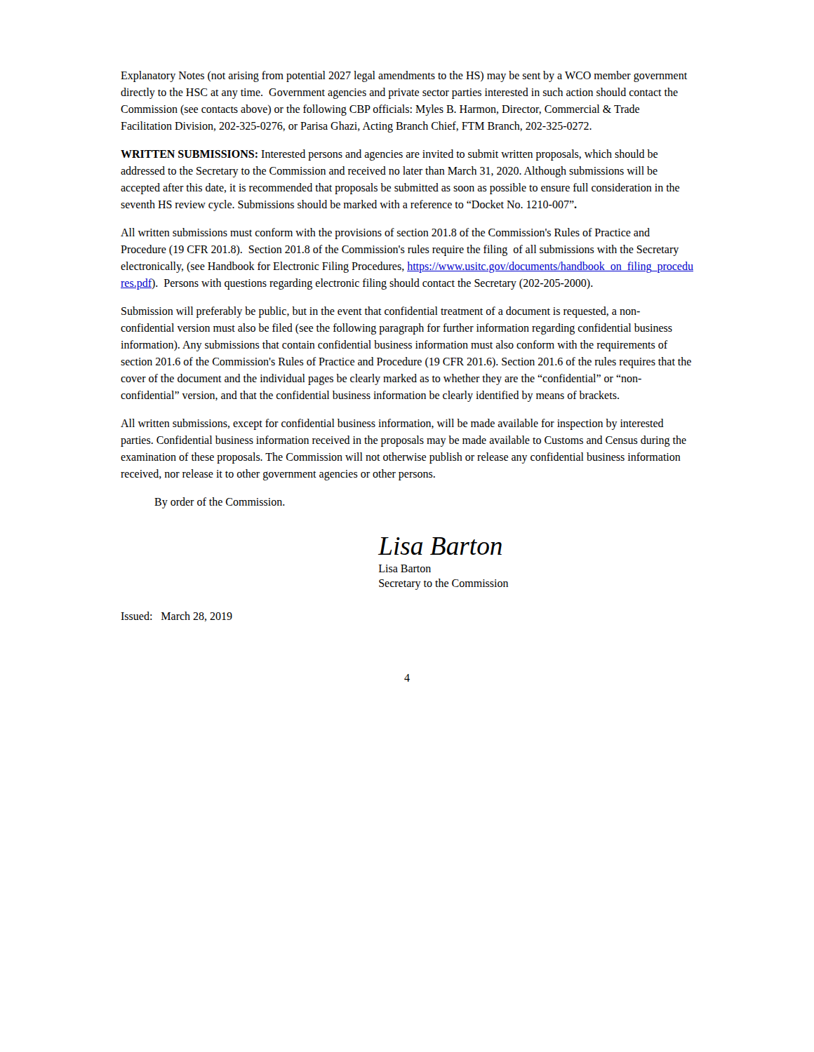Explanatory Notes (not arising from potential 2027 legal amendments to the HS) may be sent by a WCO member government directly to the HSC at any time. Government agencies and private sector parties interested in such action should contact the Commission (see contacts above) or the following CBP officials: Myles B. Harmon, Director, Commercial & Trade Facilitation Division, 202-325-0276, or Parisa Ghazi, Acting Branch Chief, FTM Branch, 202-325-0272.
WRITTEN SUBMISSIONS: Interested persons and agencies are invited to submit written proposals, which should be addressed to the Secretary to the Commission and received no later than March 31, 2020. Although submissions will be accepted after this date, it is recommended that proposals be submitted as soon as possible to ensure full consideration in the seventh HS review cycle. Submissions should be marked with a reference to “Docket No. 1210-007”.
All written submissions must conform with the provisions of section 201.8 of the Commission's Rules of Practice and Procedure (19 CFR 201.8). Section 201.8 of the Commission's rules require the filing of all submissions with the Secretary electronically, (see Handbook for Electronic Filing Procedures, https://www.usitc.gov/documents/handbook_on_filing_procedures.pdf). Persons with questions regarding electronic filing should contact the Secretary (202-205-2000).
Submission will preferably be public, but in the event that confidential treatment of a document is requested, a non-confidential version must also be filed (see the following paragraph for further information regarding confidential business information). Any submissions that contain confidential business information must also conform with the requirements of section 201.6 of the Commission's Rules of Practice and Procedure (19 CFR 201.6). Section 201.6 of the rules requires that the cover of the document and the individual pages be clearly marked as to whether they are the “confidential” or “non-confidential” version, and that the confidential business information be clearly identified by means of brackets.
All written submissions, except for confidential business information, will be made available for inspection by interested parties. Confidential business information received in the proposals may be made available to Customs and Census during the examination of these proposals. The Commission will not otherwise publish or release any confidential business information received, nor release it to other government agencies or other persons.
By order of the Commission.
Lisa Barton
Lisa Barton
Secretary to the Commission
Issued: March 28, 2019
4